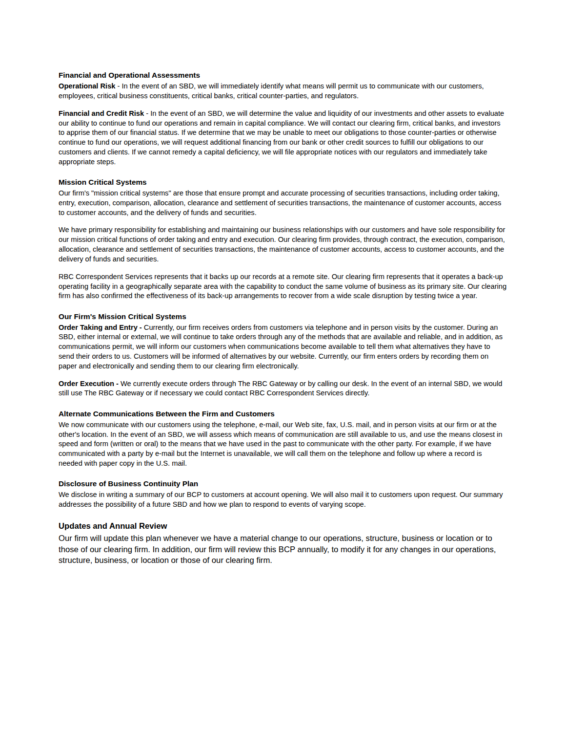Financial and Operational Assessments
Operational Risk - In the event of an SBD, we will immediately identify what means will permit us to communicate with our customers, employees, critical business constituents, critical banks, critical counter-parties, and regulators.
Financial and Credit Risk - In the event of an SBD, we will determine the value and liquidity of our investments and other assets to evaluate our ability to continue to fund our operations and remain in capital compliance. We will contact our clearing firm, critical banks, and investors to apprise them of our financial status. If we determine that we may be unable to meet our obligations to those counter-parties or otherwise continue to fund our operations, we will request additional financing from our bank or other credit sources to fulfill our obligations to our customers and clients. If we cannot remedy a capital deficiency, we will file appropriate notices with our regulators and immediately take appropriate steps.
Mission Critical Systems
Our firm's "mission critical systems" are those that ensure prompt and accurate processing of securities transactions, including order taking, entry, execution, comparison, allocation, clearance and settlement of securities transactions, the maintenance of customer accounts, access to customer accounts, and the delivery of funds and securities.
We have primary responsibility for establishing and maintaining our business relationships with our customers and have sole responsibility for our mission critical functions of order taking and entry and execution. Our clearing firm provides, through contract, the execution, comparison, allocation, clearance and settlement of securities transactions, the maintenance of customer accounts, access to customer accounts, and the delivery of funds and securities.
RBC Correspondent Services represents that it backs up our records at a remote site. Our clearing firm represents that it operates a back-up operating facility in a geographically separate area with the capability to conduct the same volume of business as its primary site. Our clearing firm has also confirmed the effectiveness of its back-up arrangements to recover from a wide scale disruption by testing twice a year.
Our Firm's Mission Critical Systems
Order Taking and Entry - Currently, our firm receives orders from customers via telephone and in person visits by the customer. During an SBD, either internal or external, we will continue to take orders through any of the methods that are available and reliable, and in addition, as communications permit, we will inform our customers when communications become available to tell them what alternatives they have to send their orders to us. Customers will be informed of alternatives by our website. Currently, our firm enters orders by recording them on paper and electronically and sending them to our clearing firm electronically.
Order Execution - We currently execute orders through The RBC Gateway or by calling our desk. In the event of an internal SBD, we would still use The RBC Gateway or if necessary we could contact RBC Correspondent Services directly.
Alternate Communications Between the Firm and Customers
We now communicate with our customers using the telephone, e-mail, our Web site, fax, U.S. mail, and in person visits at our firm or at the other's location. In the event of an SBD, we will assess which means of communication are still available to us, and use the means closest in speed and form (written or oral) to the means that we have used in the past to communicate with the other party. For example, if we have communicated with a party by e-mail but the Internet is unavailable, we will call them on the telephone and follow up where a record is needed with paper copy in the U.S. mail.
Disclosure of Business Continuity Plan
We disclose in writing a summary of our BCP to customers at account opening. We will also mail it to customers upon request. Our summary addresses the possibility of a future SBD and how we plan to respond to events of varying scope.
Updates and Annual Review
Our firm will update this plan whenever we have a material change to our operations, structure, business or location or to those of our clearing firm. In addition, our firm will review this BCP annually, to modify it for any changes in our operations, structure, business, or location or those of our clearing firm.